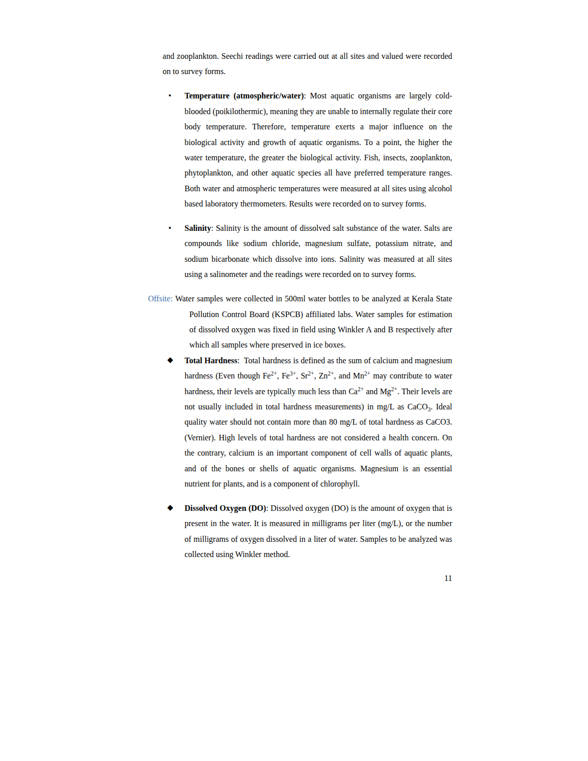and zooplankton. Seechi readings were carried out at all sites and valued were recorded on to survey forms.
Temperature (atmospheric/water): Most aquatic organisms are largely cold-blooded (poikilothermic), meaning they are unable to internally regulate their core body temperature. Therefore, temperature exerts a major influence on the biological activity and growth of aquatic organisms. To a point, the higher the water temperature, the greater the biological activity. Fish, insects, zooplankton, phytoplankton, and other aquatic species all have preferred temperature ranges. Both water and atmospheric temperatures were measured at all sites using alcohol based laboratory thermometers. Results were recorded on to survey forms.
Salinity: Salinity is the amount of dissolved salt substance of the water. Salts are compounds like sodium chloride, magnesium sulfate, potassium nitrate, and sodium bicarbonate which dissolve into ions. Salinity was measured at all sites using a salinometer and the readings were recorded on to survey forms.
Offsite: Water samples were collected in 500ml water bottles to be analyzed at Kerala State Pollution Control Board (KSPCB) affiliated labs. Water samples for estimation of dissolved oxygen was fixed in field using Winkler A and B respectively after which all samples where preserved in ice boxes.
Total Hardness: Total hardness is defined as the sum of calcium and magnesium hardness (Even though Fe2+, Fe3+, Sr2+, Zn2+, and Mn2+ may contribute to water hardness, their levels are typically much less than Ca2+ and Mg2+. Their levels are not usually included in total hardness measurements) in mg/L as CaCO3. Ideal quality water should not contain more than 80 mg/L of total hardness as CaCO3. (Vernier). High levels of total hardness are not considered a health concern. On the contrary, calcium is an important component of cell walls of aquatic plants, and of the bones or shells of aquatic organisms. Magnesium is an essential nutrient for plants, and is a component of chlorophyll.
Dissolved Oxygen (DO): Dissolved oxygen (DO) is the amount of oxygen that is present in the water. It is measured in milligrams per liter (mg/L), or the number of milligrams of oxygen dissolved in a liter of water. Samples to be analyzed was collected using Winkler method.
11